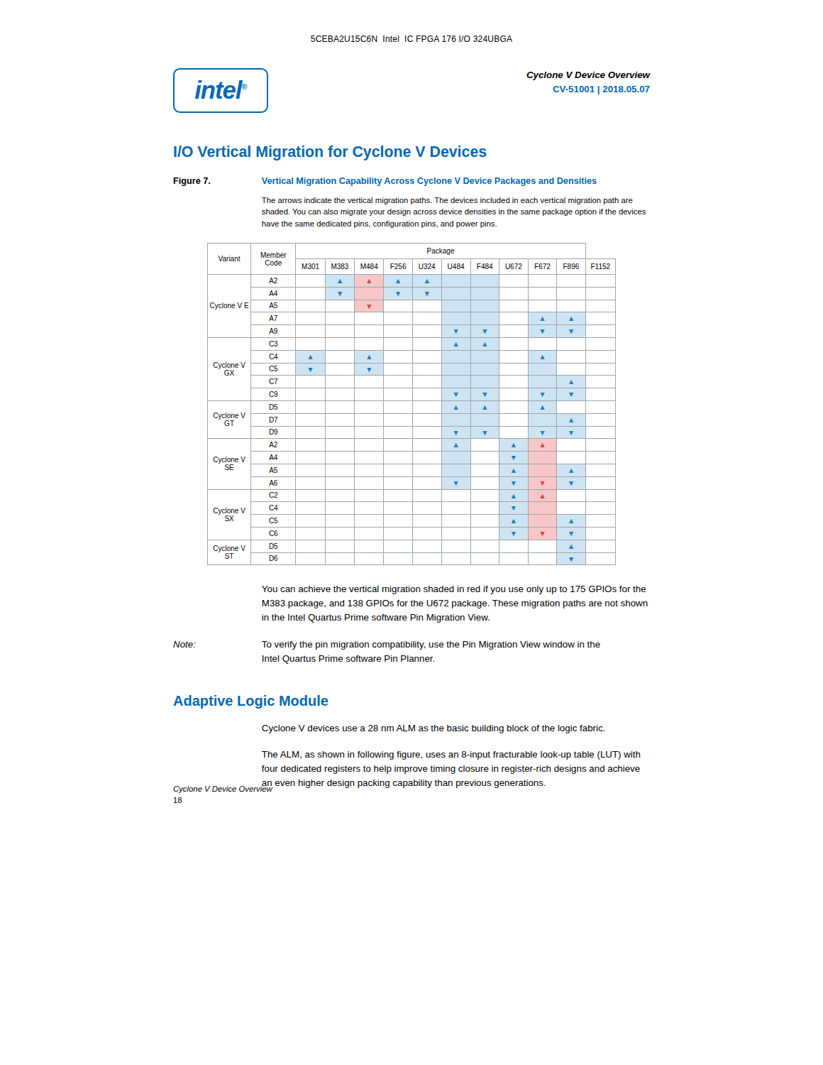5CEBA2U15C6N Intel IC FPGA 176 I/O 324UBGA
intel®
Cyclone V Device Overview
CV-51001 | 2018.05.07
I/O Vertical Migration for Cyclone V Devices
Figure 7.
Vertical Migration Capability Across Cyclone V Device Packages and Densities
The arrows indicate the vertical migration paths. The devices included in each vertical migration path are shaded. You can also migrate your design across device densities in the same package option if the devices have the same dedicated pins, configuration pins, and power pins.
| Variant | Member Code | Package |
| --- | --- | --- |
| M301 | M383 | M484 | F256 | U324 | U484 | F484 | U672 | F672 | F896 | F1152 |
| Cyclone V E | A2 | | ▲ | ▲ | ▲ | ▲ | | | | | | |
| A4 | | ▼ | | ▼ | ▼ | | | | | | |
| A5 | | | ▼ | | | | | | | | |
| A7 | | | | | | | | | ▲ | ▲ | |
| A9 | | | | | | ▼ | ▼ | | ▼ | ▼ | |
| Cyclone V GX | C3 | | | | | | ▲ | ▲ | | | | |
| C4 | ▲ | | ▲ | | | | | | ▲ | | |
| C5 | ▼ | | ▼ | | | | | | | | |
| C7 | | | | | | | | | | ▲ | |
| C9 | | | | | | ▼ | ▼ | | ▼ | ▼ | |
| Cyclone V GT | D5 | | | | | | ▲ | ▲ | | ▲ | | |
| D7 | | | | | | | | | | ▲ | |
| D9 | | | | | | ▼ | ▼ | | ▼ | ▼ | |
| Cyclone V SE | A2 | | | | | | ▲ | | ▲ | ▲ | | |
| A4 | | | | | | | | ▼ | | | |
| A5 | | | | | | | | ▲ | | ▲ | |
| A6 | | | | | | ▼ | | ▼ | ▼ | ▼ | |
| Cyclone V SX | C2 | | | | | | | | ▲ | ▲ | | |
| C4 | | | | | | | | ▼ | | | |
| C5 | | | | | | | | ▲ | | ▲ | |
| C6 | | | | | | | | ▼ | ▼ | ▼ | |
| Cyclone V ST | D5 | | | | | | | | | | ▲ | |
| D6 | | | | | | | | | | ▼ | |
You can achieve the vertical migration shaded in red if you use only up to 175 GPIOs for the M383 package, and 138 GPIOs for the U672 package. These migration paths are not shown in the Intel Quartus Prime software Pin Migration View.
Note:
To verify the pin migration compatibility, use the Pin Migration View window in the Intel Quartus Prime software Pin Planner.
Adaptive Logic Module
Cyclone V devices use a 28 nm ALM as the basic building block of the logic fabric.
The ALM, as shown in following figure, uses an 8-input fracturable look-up table (LUT) with four dedicated registers to help improve timing closure in register-rich designs and achieve an even higher design packing capability than previous generations.
Cyclone V Device Overview
18